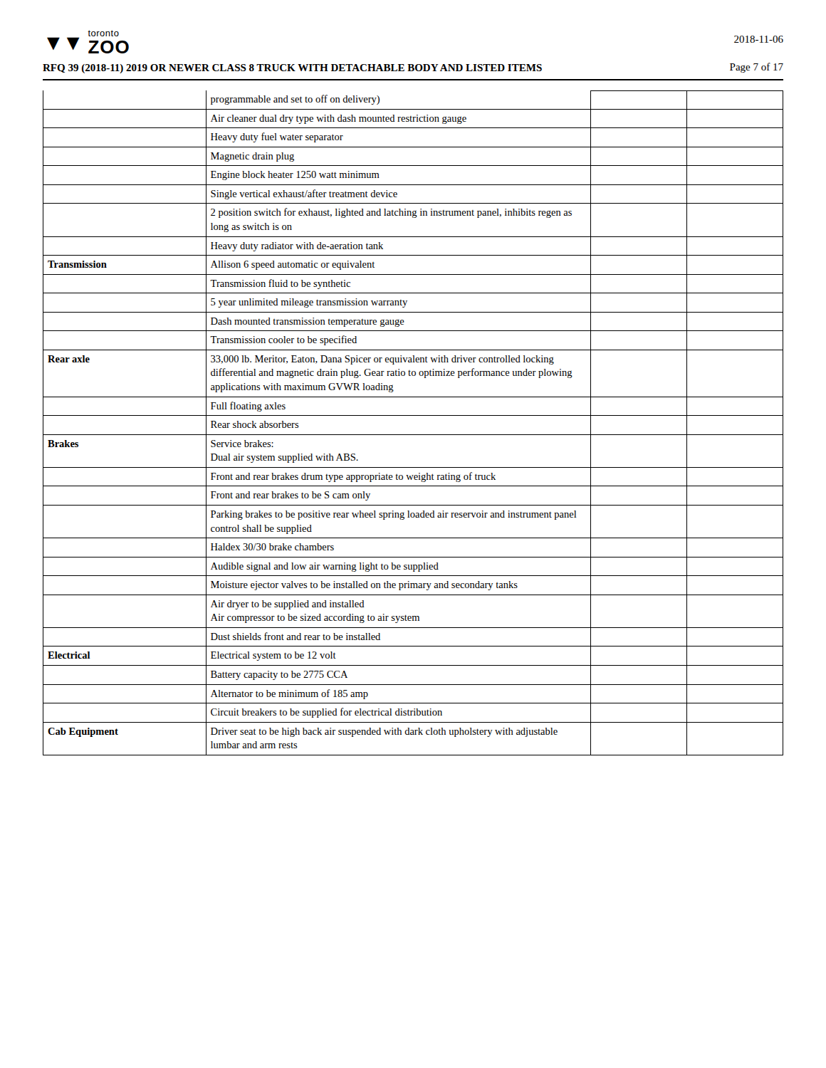▼▼ toronto ZOO
2018-11-06
RFQ 39 (2018-11) 2019 OR NEWER CLASS 8 TRUCK WITH DETACHABLE BODY AND LISTED ITEMS
Page 7 of 17
| | programmable and set to off on delivery) | | |
| | Air cleaner dual dry type with dash mounted restriction gauge | | |
| | Heavy duty fuel water separator | | |
| | Magnetic drain plug | | |
| | Engine block heater 1250 watt minimum | | |
| | Single vertical exhaust/after treatment device | | |
| | 2 position switch for exhaust, lighted and latching in instrument panel, inhibits regen as long as switch is on | | |
| | Heavy duty radiator with de-aeration tank | | |
| Transmission | Allison 6 speed automatic or equivalent | | |
| | Transmission fluid to be synthetic | | |
| | 5 year unlimited mileage transmission warranty | | |
| | Dash mounted transmission temperature gauge | | |
| | Transmission cooler to be specified | | |
| Rear axle | 33,000 lb. Meritor, Eaton, Dana Spicer or equivalent with driver controlled locking differential and magnetic drain plug. Gear ratio to optimize performance under plowing applications with maximum GVWR loading | | |
| | Full floating axles | | |
| | Rear shock absorbers | | |
| Brakes | Service brakes: Dual air system supplied with ABS. | | |
| | Front and rear brakes drum type appropriate to weight rating of truck | | |
| | Front and rear brakes to be S cam only | | |
| | Parking brakes to be positive rear wheel spring loaded air reservoir and instrument panel control shall be supplied | | |
| | Haldex 30/30 brake chambers | | |
| | Audible signal and low air warning light to be supplied | | |
| | Moisture ejector valves to be installed on the primary and secondary tanks | | |
| | Air dryer to be supplied and installed Air compressor to be sized according to air system | | |
| | Dust shields front and rear to be installed | | |
| Electrical | Electrical system to be 12 volt | | |
| | Battery capacity to be 2775 CCA | | |
| | Alternator to be minimum of 185 amp | | |
| | Circuit breakers to be supplied for electrical distribution | | |
| Cab Equipment | Driver seat to be high back air suspended with dark cloth upholstery with adjustable lumbar and arm rests | | |